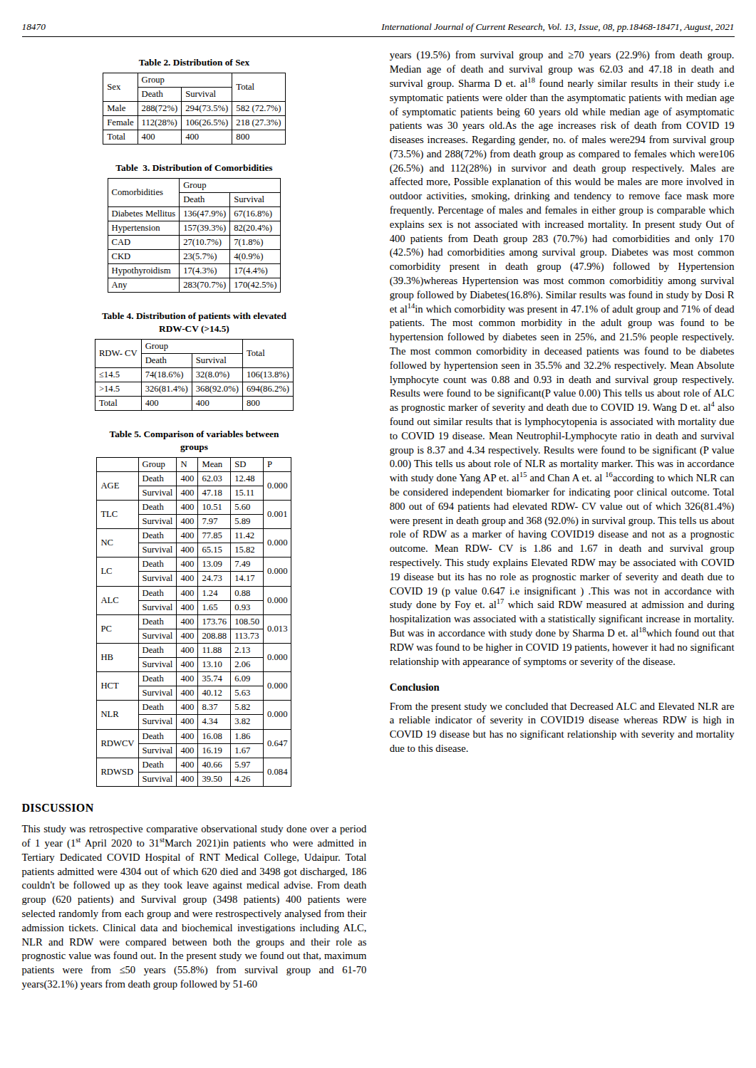18470 International Journal of Current Research, Vol. 13, Issue, 08, pp.18468-18471, August, 2021
Table 2. Distribution of Sex
| Sex | Group | Total |
| --- | --- | --- |
| Death | Survival |
| Male | 288(72%) | 294(73.5%) | 582 (72.7%) |
| Female | 112(28%) | 106(26.5%) | 218 (27.3%) |
| Total | 400 | 400 | 800 |
Table 3. Distribution of Comorbidities
| Comorbidities | Group |
| --- | --- |
| Death | Survival |
| Diabetes Mellitus | 136(47.9%) | 67(16.8%) |
| Hypertension | 157(39.3%) | 82(20.4%) |
| CAD | 27(10.7%) | 7(1.8%) |
| CKD | 23(5.7%) | 4(0.9%) |
| Hypothyroidism | 17(4.3%) | 17(4.4%) |
| Any | 283(70.7%) | 170(42.5%) |
Table 4. Distribution of patients with elevated RDW-CV (>14.5)
| RDW- CV | Group | Total |
| --- | --- | --- |
| Death | Survival |
| ≤14.5 | 74(18.6%) | 32(8.0%) | 106(13.8%) |
| >14.5 | 326(81.4%) | 368(92.0%) | 694(86.2%) |
| Total | 400 | 400 | 800 |
Table 5. Comparison of variables between groups
| | Group | N | Mean | SD | P |
| --- | --- | --- | --- | --- | --- |
| AGE | Death | 400 | 62.03 | 12.48 | 0.000 |
| Survival | 400 | 47.18 | 15.11 |
| TLC | Death | 400 | 10.51 | 5.60 | 0.001 |
| Survival | 400 | 7.97 | 5.89 |
| NC | Death | 400 | 77.85 | 11.42 | 0.000 |
| Survival | 400 | 65.15 | 15.82 |
| LC | Death | 400 | 13.09 | 7.49 | 0.000 |
| Survival | 400 | 24.73 | 14.17 |
| ALC | Death | 400 | 1.24 | 0.88 | 0.000 |
| Survival | 400 | 1.65 | 0.93 |
| PC | Death | 400 | 173.76 | 108.50 | 0.013 |
| Survival | 400 | 208.88 | 113.73 |
| HB | Death | 400 | 11.88 | 2.13 | 0.000 |
| Survival | 400 | 13.10 | 2.06 |
| HCT | Death | 400 | 35.74 | 6.09 | 0.000 |
| Survival | 400 | 40.12 | 5.63 |
| NLR | Death | 400 | 8.37 | 5.82 | 0.000 |
| Survival | 400 | 4.34 | 3.82 |
| RDWCV | Death | 400 | 16.08 | 1.86 | 0.647 |
| Survival | 400 | 16.19 | 1.67 |
| RDWSD | Death | 400 | 40.66 | 5.97 | 0.084 |
| Survival | 400 | 39.50 | 4.26 |
DISCUSSION
This study was retrospective comparative observational study done over a period of 1 year (1st April 2020 to 31stMarch 2021)in patients who were admitted in Tertiary Dedicated COVID Hospital of RNT Medical College, Udaipur. Total patients admitted were 4304 out of which 620 died and 3498 got discharged, 186 couldn't be followed up as they took leave against medical advise. From death group (620 patients) and Survival group (3498 patients) 400 patients were selected randomly from each group and were restrospectively analysed from their admission tickets. Clinical data and biochemical investigations including ALC, NLR and RDW were compared between both the groups and their role as prognostic value was found out. In the present study we found out that, maximum patients were from ≤50 years (55.8%) from survival group and 61-70 years(32.1%) years from death group followed by 51-60
years (19.5%) from survival group and ≥70 years (22.9%) from death group. Median age of death and survival group was 62.03 and 47.18 in death and survival group. Sharma D et. al18 found nearly similar results in their study i.e symptomatic patients were older than the asymptomatic patients with median age of symptomatic patients being 60 years old while median age of asymptomatic patients was 30 years old.As the age increases risk of death from COVID 19 diseases increases. Regarding gender, no. of males were294 from survival group (73.5%) and 288(72%) from death group as compared to females which were106 (26.5%) and 112(28%) in survivor and death group respectively. Males are affected more, Possible explanation of this would be males are more involved in outdoor activities, smoking, drinking and tendency to remove face mask more frequently. Percentage of males and females in either group is comparable which explains sex is not associated with increased mortality. In present study Out of 400 patients from Death group 283 (70.7%) had comorbidities and only 170 (42.5%) had comorbidities among survival group. Diabetes was most common comorbidity present in death group (47.9%) followed by Hypertension (39.3%)whereas Hypertension was most common comorbiditiy among survival group followed by Diabetes(16.8%). Similar results was found in study by Dosi R et al14in which comorbidity was present in 47.1% of adult group and 71% of dead patients. The most common morbidity in the adult group was found to be hypertension followed by diabetes seen in 25%, and 21.5% people respectively. The most common comorbidity in deceased patients was found to be diabetes followed by hypertension seen in 35.5% and 32.2% respectively. Mean Absolute lymphocyte count was 0.88 and 0.93 in death and survival group respectively. Results were found to be significant(P value 0.00) This tells us about role of ALC as prognostic marker of severity and death due to COVID 19. Wang D et. al4 also found out similar results that is lymphocytopenia is associated with mortality due to COVID 19 disease. Mean Neutrophil-Lymphocyte ratio in death and survival group is 8.37 and 4.34 respectively. Results were found to be significant (P value 0.00) This tells us about role of NLR as mortality marker. This was in accordance with study done Yang AP et. al15 and Chan A et. al 16according to which NLR can be considered independent biomarker for indicating poor clinical outcome. Total 800 out of 694 patients had elevated RDW- CV value out of which 326(81.4%) were present in death group and 368 (92.0%) in survival group. This tells us about role of RDW as a marker of having COVID19 disease and not as a prognostic outcome. Mean RDW- CV is 1.86 and 1.67 in death and survival group respectively. This study explains Elevated RDW may be associated with COVID 19 disease but its has no role as prognostic marker of severity and death due to COVID 19 (p value 0.647 i.e insignificant ) .This was not in accordance with study done by Foy et. al17 which said RDW measured at admission and during hospitalization was associated with a statistically significant increase in mortality. But was in accordance with study done by Sharma D et. al18which found out that RDW was found to be higher in COVID 19 patients, however it had no significant relationship with appearance of symptoms or severity of the disease.
Conclusion
From the present study we concluded that Decreased ALC and Elevated NLR are a reliable indicator of severity in COVID19 disease whereas RDW is high in COVID 19 disease but has no significant relationship with severity and mortality due to this disease.